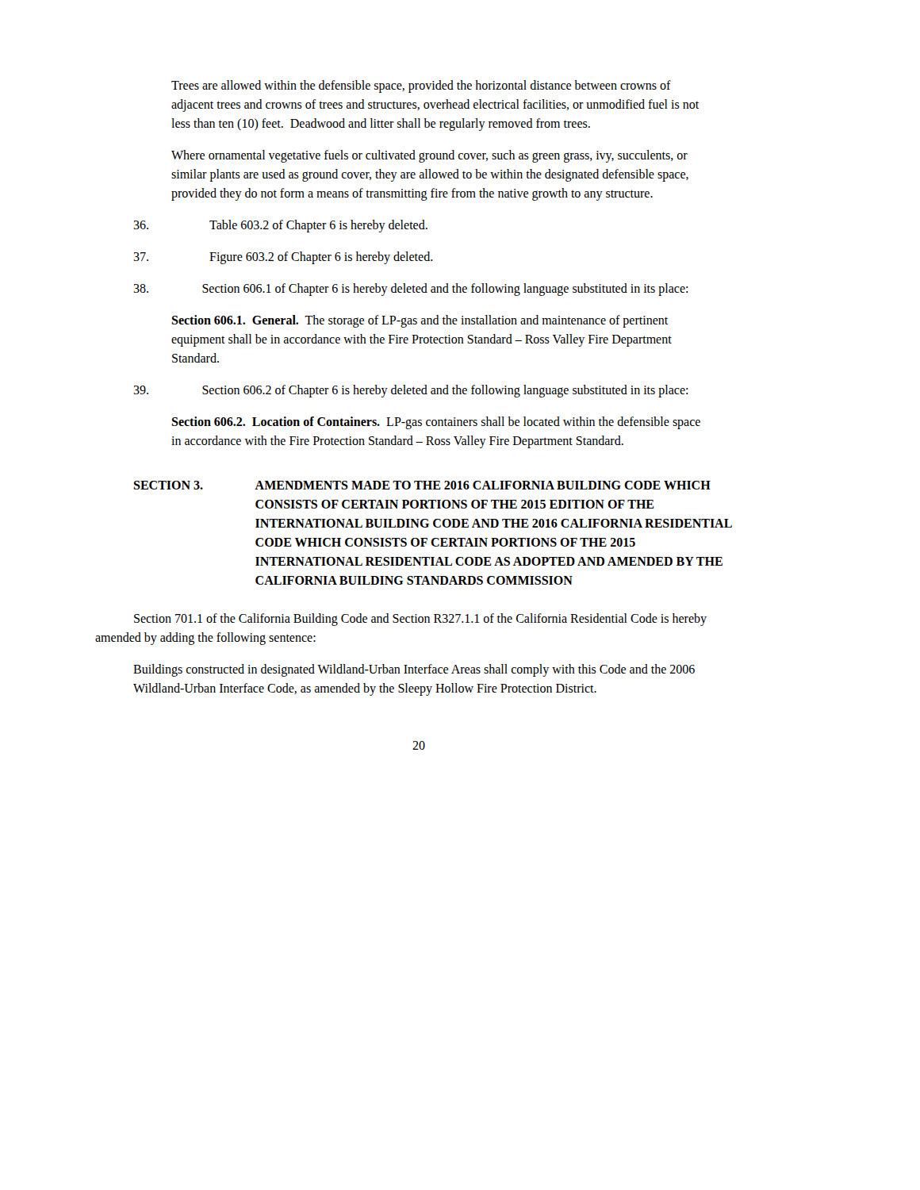Trees are allowed within the defensible space, provided the horizontal distance between crowns of adjacent trees and crowns of trees and structures, overhead electrical facilities, or unmodified fuel is not less than ten (10) feet. Deadwood and litter shall be regularly removed from trees.
Where ornamental vegetative fuels or cultivated ground cover, such as green grass, ivy, succulents, or similar plants are used as ground cover, they are allowed to be within the designated defensible space, provided they do not form a means of transmitting fire from the native growth to any structure.
36. Table 603.2 of Chapter 6 is hereby deleted.
37. Figure 603.2 of Chapter 6 is hereby deleted.
38. Section 606.1 of Chapter 6 is hereby deleted and the following language substituted in its place:
Section 606.1. General. The storage of LP-gas and the installation and maintenance of pertinent equipment shall be in accordance with the Fire Protection Standard – Ross Valley Fire Department Standard.
39. Section 606.2 of Chapter 6 is hereby deleted and the following language substituted in its place:
Section 606.2. Location of Containers. LP-gas containers shall be located within the defensible space in accordance with the Fire Protection Standard – Ross Valley Fire Department Standard.
SECTION 3. AMENDMENTS MADE TO THE 2016 CALIFORNIA BUILDING CODE WHICH CONSISTS OF CERTAIN PORTIONS OF THE 2015 EDITION OF THE INTERNATIONAL BUILDING CODE AND THE 2016 CALIFORNIA RESIDENTIAL CODE WHICH CONSISTS OF CERTAIN PORTIONS OF THE 2015 INTERNATIONAL RESIDENTIAL CODE AS ADOPTED AND AMENDED BY THE CALIFORNIA BUILDING STANDARDS COMMISSION
Section 701.1 of the California Building Code and Section R327.1.1 of the California Residential Code is hereby amended by adding the following sentence:
Buildings constructed in designated Wildland-Urban Interface Areas shall comply with this Code and the 2006 Wildland-Urban Interface Code, as amended by the Sleepy Hollow Fire Protection District.
20